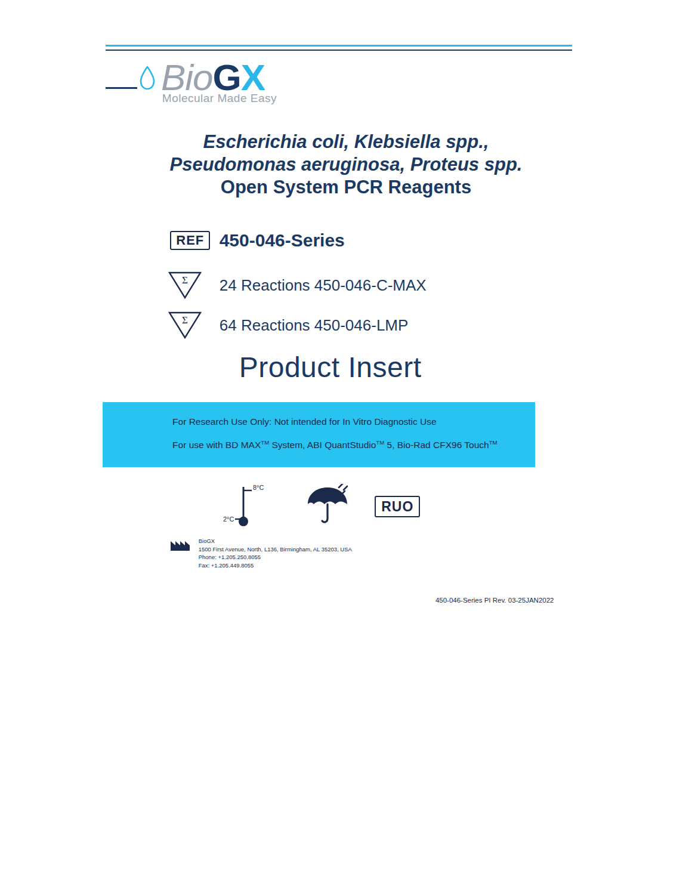Bio GX
Molecular Made Easy
Escherichia coli, Klebsiella spp.,
Pseudomonas aeruginosa, Proteus spp.
Open System PCR Reagents
REF 450-046-Series
Σ
24 Reactions 450-046-C-MAX
Σ
64 Reactions 450-046-LMP
Product Insert
For Research Use Only: Not intended for In Vitro Diagnostic Use
For use with BD MAXTM System, ABI QuantStudioTM 5, Bio-Rad CFX96 TouchTM
8°C 2°C
RUO
BioGX
1500 First Avenue, North, L136, Birmingham, AL 35203, USA
Phone: +1.205.250.8055
Fax: +1.205.449.8055
450-046-Series PI Rev. 03-25JAN2022